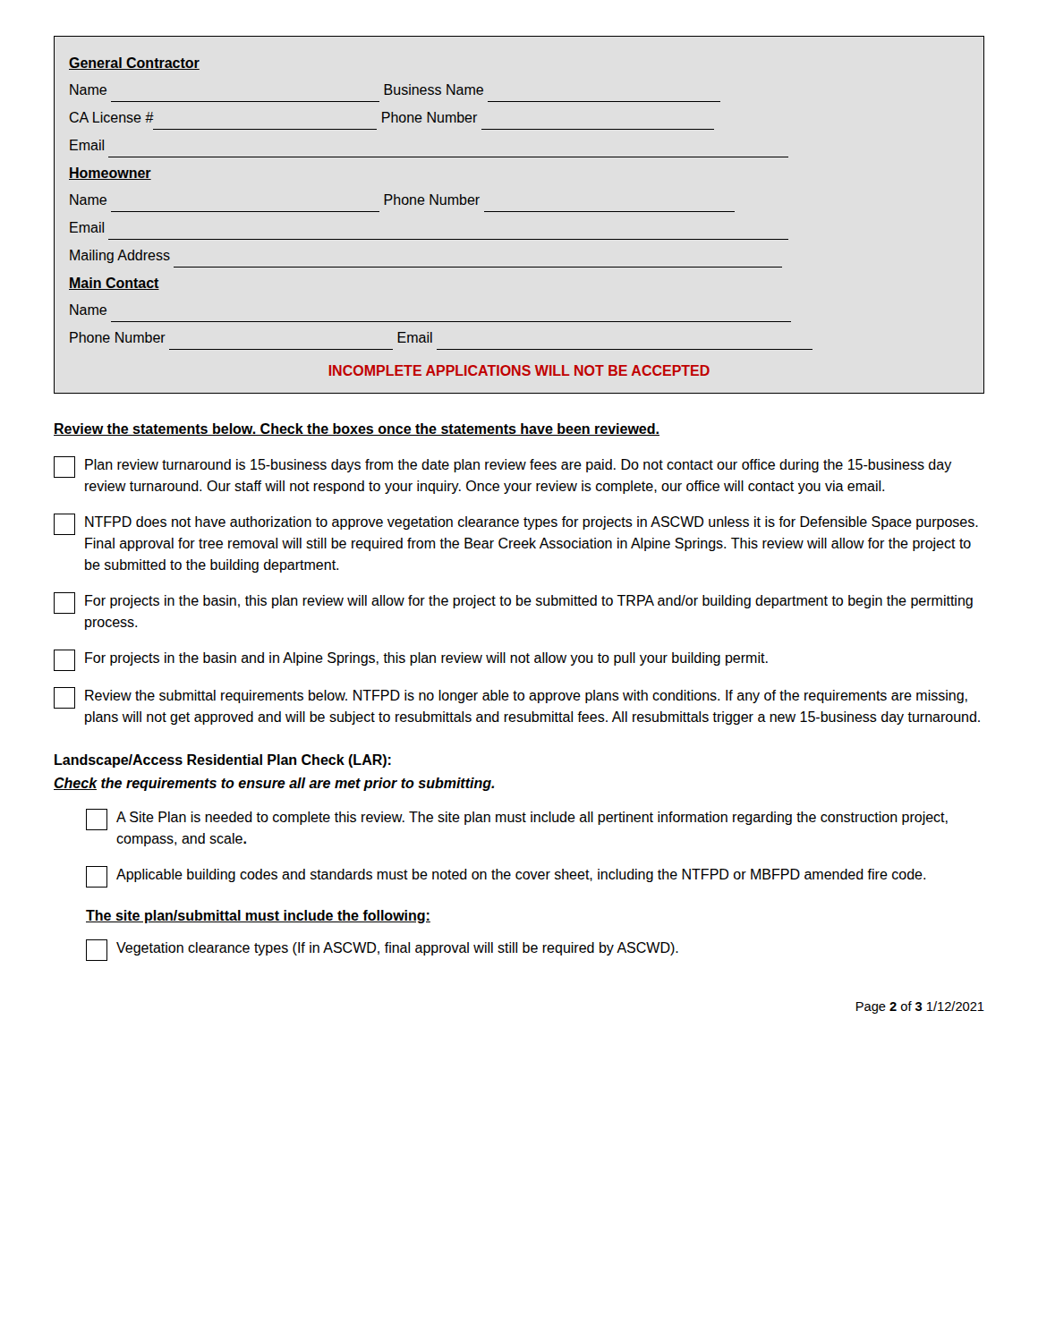General Contractor
Name Business Name
CA License # Phone Number
Email
Homeowner
Name Phone Number
Email
Mailing Address
Main Contact
Name
Phone Number Email
INCOMPLETE APPLICATIONS WILL NOT BE ACCEPTED
Review the statements below. Check the boxes once the statements have been reviewed.
Plan review turnaround is 15-business days from the date plan review fees are paid. Do not contact our office during the 15-business day review turnaround. Our staff will not respond to your inquiry. Once your review is complete, our office will contact you via email.
NTFPD does not have authorization to approve vegetation clearance types for projects in ASCWD unless it is for Defensible Space purposes. Final approval for tree removal will still be required from the Bear Creek Association in Alpine Springs. This review will allow for the project to be submitted to the building department.
For projects in the basin, this plan review will allow for the project to be submitted to TRPA and/or building department to begin the permitting process.
For projects in the basin and in Alpine Springs, this plan review will not allow you to pull your building permit.
Review the submittal requirements below. NTFPD is no longer able to approve plans with conditions. If any of the requirements are missing, plans will not get approved and will be subject to resubmittals and resubmittal fees. All resubmittals trigger a new 15-business day turnaround.
Landscape/Access Residential Plan Check (LAR):
Check the requirements to ensure all are met prior to submitting.
A Site Plan is needed to complete this review. The site plan must include all pertinent information regarding the construction project, compass, and scale.
Applicable building codes and standards must be noted on the cover sheet, including the NTFPD or MBFPD amended fire code.
The site plan/submittal must include the following:
Vegetation clearance types (If in ASCWD, final approval will still be required by ASCWD).
Page 2 of 3 1/12/2021